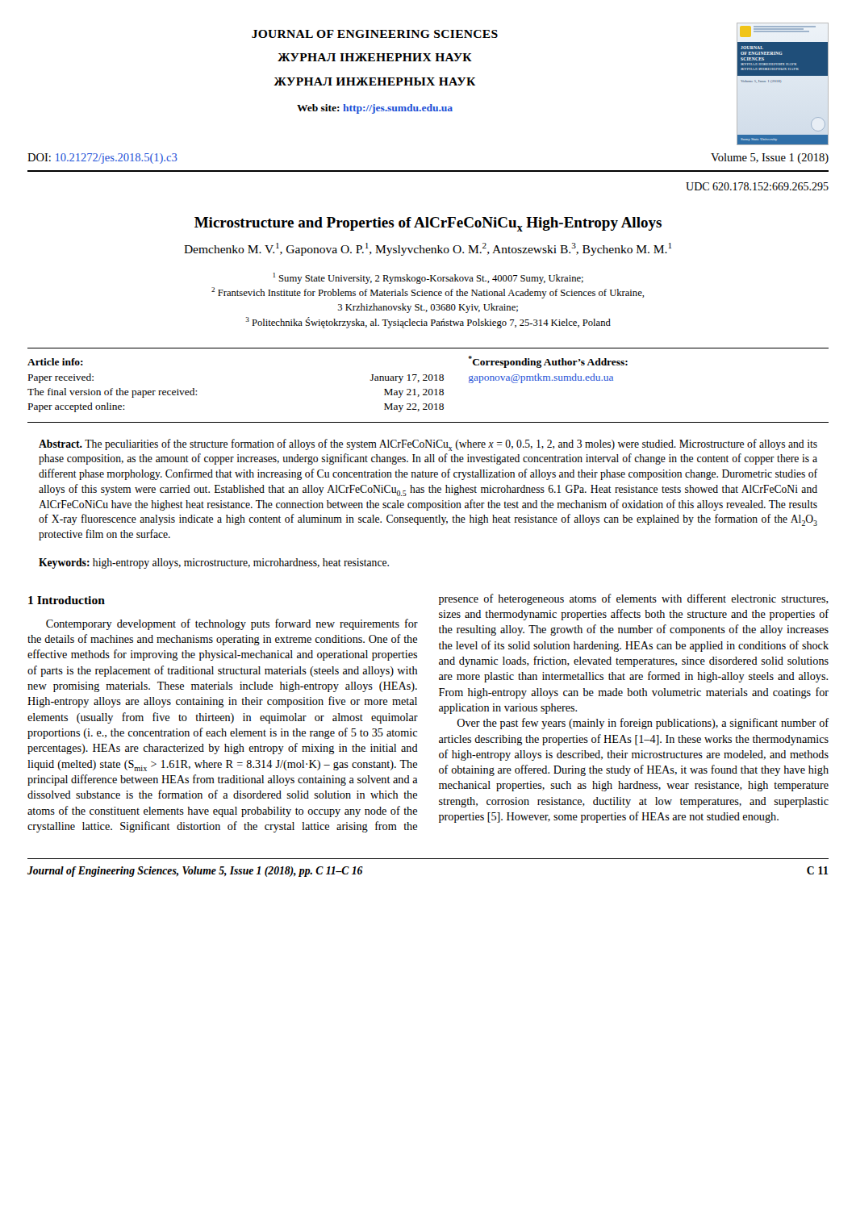JOURNAL OF ENGINEERING SCIENCES ЖУРНАЛ ІНЖЕНЕРНИХ НАУК ЖУРНАЛ ИНЖЕНЕРНЫХ НАУК
Web site: http://jes.sumdu.edu.ua
JOURNAL
OF ENGINEERING
SCIENCES ЖУРНАЛ ІНЖЕНЕРНИХ НАУК ЖУРНАЛ ИНЖЕНЕРНЫХ НАУК
Volume 5, Issue 1 (2018)
Sumy State University
DOI: 10.21272/jes.2018.5(1).c3
Volume 5, Issue 1 (2018)
UDC 620.178.152:669.265.295
Microstructure and Properties of AlCrFeCoNiCux High-Entropy Alloys
Demchenko M. V.1, Gaponova O. P.1, Myslyvchenko O. M.2, Antoszewski B.3, Bychenko M. M.1
1 Sumy State University, 2 Rymskogo-Korsakova St., 40007 Sumy, Ukraine;
2 Frantsevich Institute for Problems of Materials Science of the National Academy of Sciences of Ukraine,
3 Krzhizhanovsky St., 03680 Kyiv, Ukraine;
3 Politechnika Świętokrzyska, al. Tysiąclecia Państwa Polskiego 7, 25-314 Kielce, Poland
Article info:
Paper received: January 17, 2018
The final version of the paper received: May 21, 2018
Paper accepted online: May 22, 2018
*Corresponding Author’s Address:
gaponova@pmtkm.sumdu.edu.ua
Abstract. The peculiarities of the structure formation of alloys of the system AlCrFeCoNiCux (where x = 0, 0.5, 1, 2, and 3 moles) were studied. Microstructure of alloys and its phase composition, as the amount of copper increases, undergo significant changes. In all of the investigated concentration interval of change in the content of copper there is a different phase morphology. Confirmed that with increasing of Cu concentration the nature of crystallization of alloys and their phase composition change. Durometric studies of alloys of this system were carried out. Established that an alloy AlCrFeCoNiCu0.5 has the highest microhardness 6.1 GPa. Heat resistance tests showed that AlCrFeCoNi and AlCrFeCoNiCu have the highest heat resistance. The connection between the scale composition after the test and the mechanism of oxidation of this alloys revealed. The results of X-ray fluorescence analysis indicate a high content of aluminum in scale. Consequently, the high heat resistance of alloys can be explained by the formation of the Al2O3 protective film on the surface.
Keywords: high-entropy alloys, microstructure, microhardness, heat resistance.
1 Introduction
Contemporary development of technology puts forward new requirements for the details of machines and mechanisms operating in extreme conditions. One of the effective methods for improving the physical-mechanical and operational properties of parts is the replacement of traditional structural materials (steels and alloys) with new promising materials. These materials include high-entropy alloys (HEAs). High-entropy alloys are alloys containing in their composition five or more metal elements (usually from five to thirteen) in equimolar or almost equimolar proportions (i. e., the concentration of each element is in the range of 5 to 35 atomic percentages). HEAs are characterized by high entropy of mixing in the initial and liquid (melted) state (Smix > 1.61R, where R = 8.314 J/(mol·K) – gas constant). The principal difference between HEAs from traditional alloys containing a solvent and a dissolved substance is the formation of a disordered solid solution in which the atoms of the constituent elements have equal probability to occupy any node of the crystalline lattice. Significant distortion of the crystal lattice arising from the presence of heterogeneous atoms of elements with different electronic structures, sizes and thermodynamic properties affects both the structure and the properties of the resulting alloy. The growth of the number of components of the alloy increases the level of its solid solution hardening. HEAs can be applied in conditions of shock and dynamic loads, friction, elevated temperatures, since disordered solid solutions are more plastic than intermetallics that are formed in high-alloy steels and alloys. From high-entropy alloys can be made both volumetric materials and coatings for application in various spheres.
Over the past few years (mainly in foreign publications), a significant number of articles describing the properties of HEAs [1–4]. In these works the thermodynamics of high-entropy alloys is described, their microstructures are modeled, and methods of obtaining are offered. During the study of HEAs, it was found that they have high mechanical properties, such as high hardness, wear resistance, high temperature strength, corrosion resistance, ductility at low temperatures, and superplastic properties [5]. However, some properties of HEAs are not studied enough.
Journal of Engineering Sciences, Volume 5, Issue 1 (2018), pp. C 11–C 16
C 11